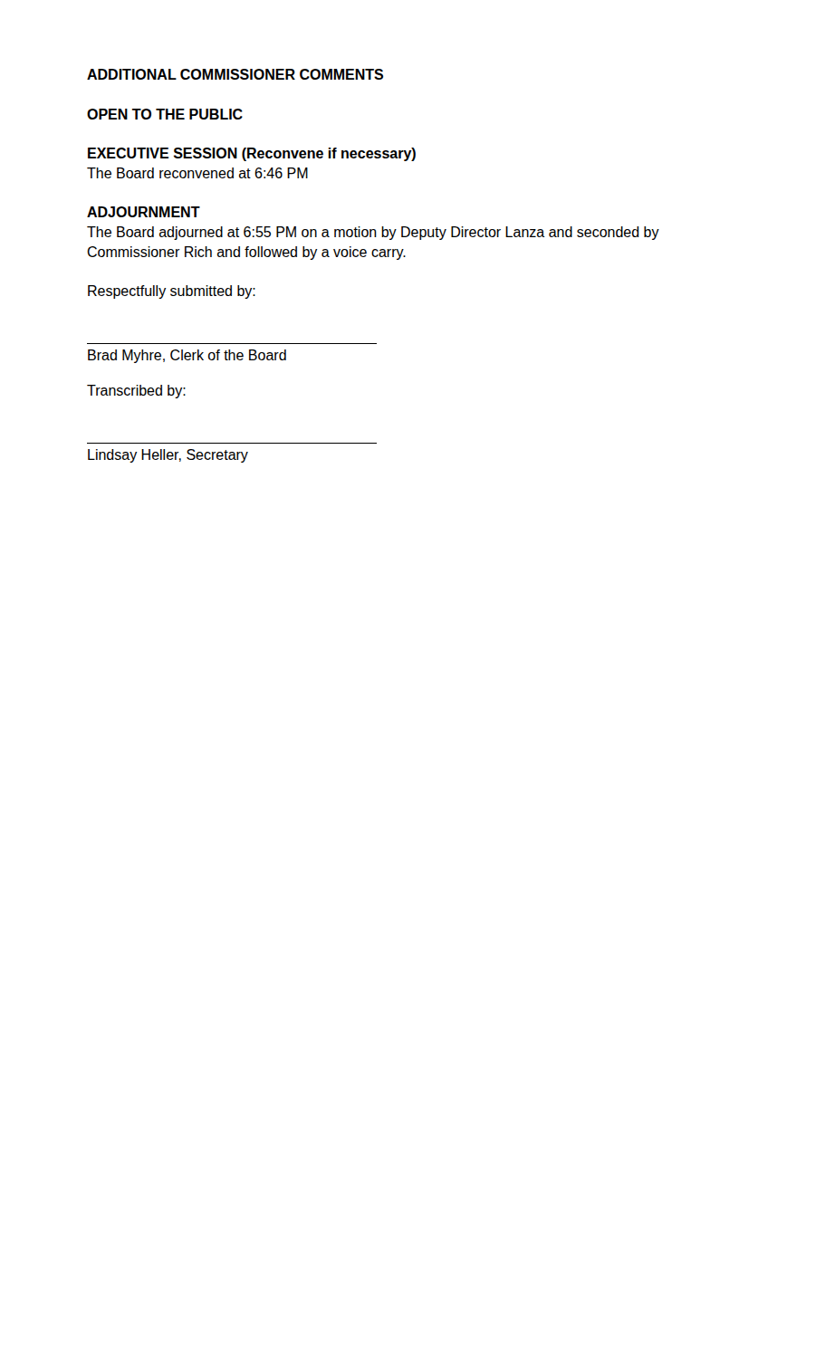ADDITIONAL COMMISSIONER COMMENTS
OPEN TO THE PUBLIC
EXECUTIVE SESSION (Reconvene if necessary)
The Board reconvened at 6:46 PM
ADJOURNMENT
The Board adjourned at 6:55 PM on a motion by Deputy Director Lanza and seconded by Commissioner Rich and followed by a voice carry.
Respectfully submitted by:
Brad Myhre, Clerk of the Board
Transcribed by:
Lindsay Heller, Secretary